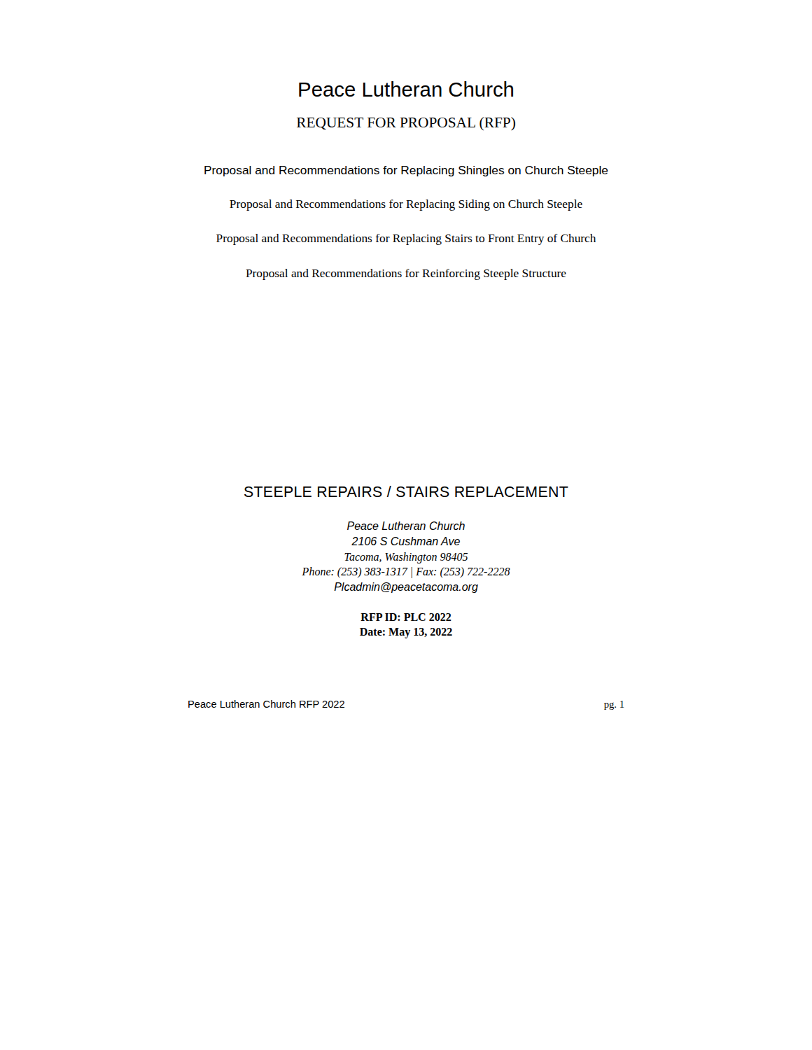Peace Lutheran Church
REQUEST FOR PROPOSAL (RFP)
Proposal and Recommendations for Replacing Shingles on Church Steeple
Proposal and Recommendations for Replacing Siding on Church Steeple
Proposal and Recommendations for Replacing Stairs to Front Entry of Church
Proposal and Recommendations for Reinforcing Steeple Structure
STEEPLE REPAIRS / STAIRS REPLACEMENT
Peace Lutheran Church
2106 S Cushman Ave
Tacoma, Washington 98405
Phone: (253) 383-1317 | Fax: (253) 722-2228
Plcadmin@peacetacoma.org
RFP ID: PLC 2022
Date: May 13, 2022
Peace Lutheran Church RFP 2022 pg. 1